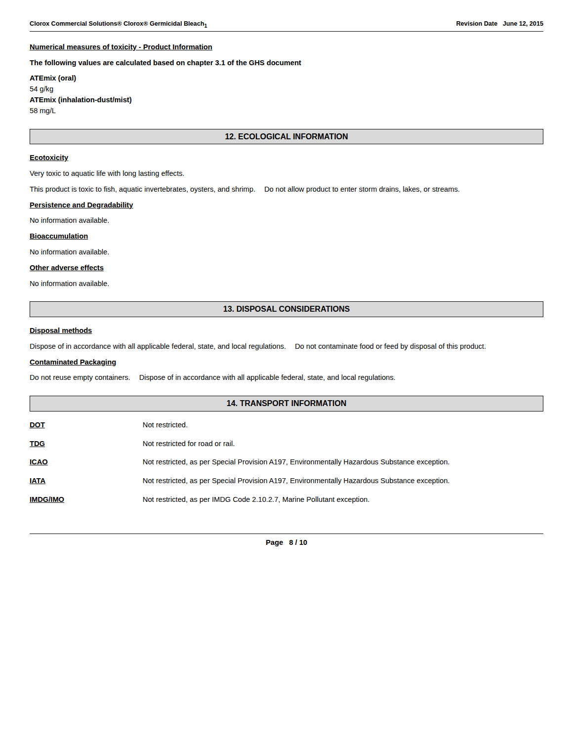Clorox Commercial Solutions® Clorox® Germicidal Bleach1
Revision Date June 12, 2015
Numerical measures of toxicity - Product Information
The following values are calculated based on chapter 3.1 of the GHS document
ATEmix (oral)
54 g/kg
ATEmix (inhalation-dust/mist)
58 mg/L
12. ECOLOGICAL INFORMATION
Ecotoxicity
Very toxic to aquatic life with long lasting effects.
This product is toxic to fish, aquatic invertebrates, oysters, and shrimp. Do not allow product to enter storm drains, lakes, or streams.
Persistence and Degradability
No information available.
Bioaccumulation
No information available.
Other adverse effects
No information available.
13. DISPOSAL CONSIDERATIONS
Disposal methods
Dispose of in accordance with all applicable federal, state, and local regulations. Do not contaminate food or feed by disposal of this product.
Contaminated Packaging
Do not reuse empty containers. Dispose of in accordance with all applicable federal, state, and local regulations.
14. TRANSPORT INFORMATION
| DOT | Not restricted. |
| TDG | Not restricted for road or rail. |
| ICAO | Not restricted, as per Special Provision A197, Environmentally Hazardous Substance exception. |
| IATA | Not restricted, as per Special Provision A197, Environmentally Hazardous Substance exception. |
| IMDG/IMO | Not restricted, as per IMDG Code 2.10.2.7, Marine Pollutant exception. |
Page 8 / 10